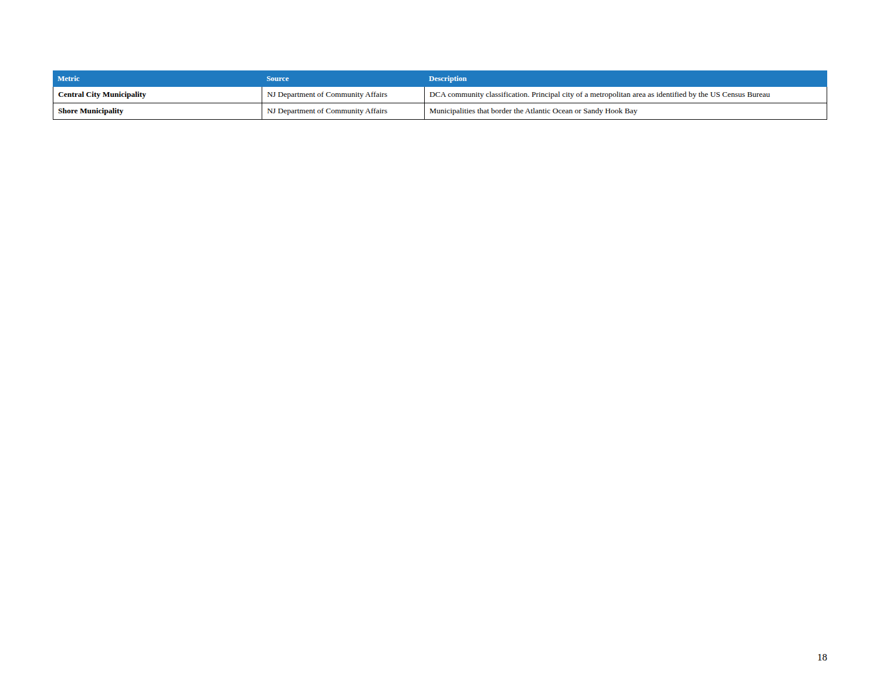| Metric | Source | Description |
| --- | --- | --- |
| Central City Municipality | NJ Department of Community Affairs | DCA community classification. Principal city of a metropolitan area as identified by the US Census Bureau |
| Shore Municipality | NJ Department of Community Affairs | Municipalities that border the Atlantic Ocean or Sandy Hook Bay |
18